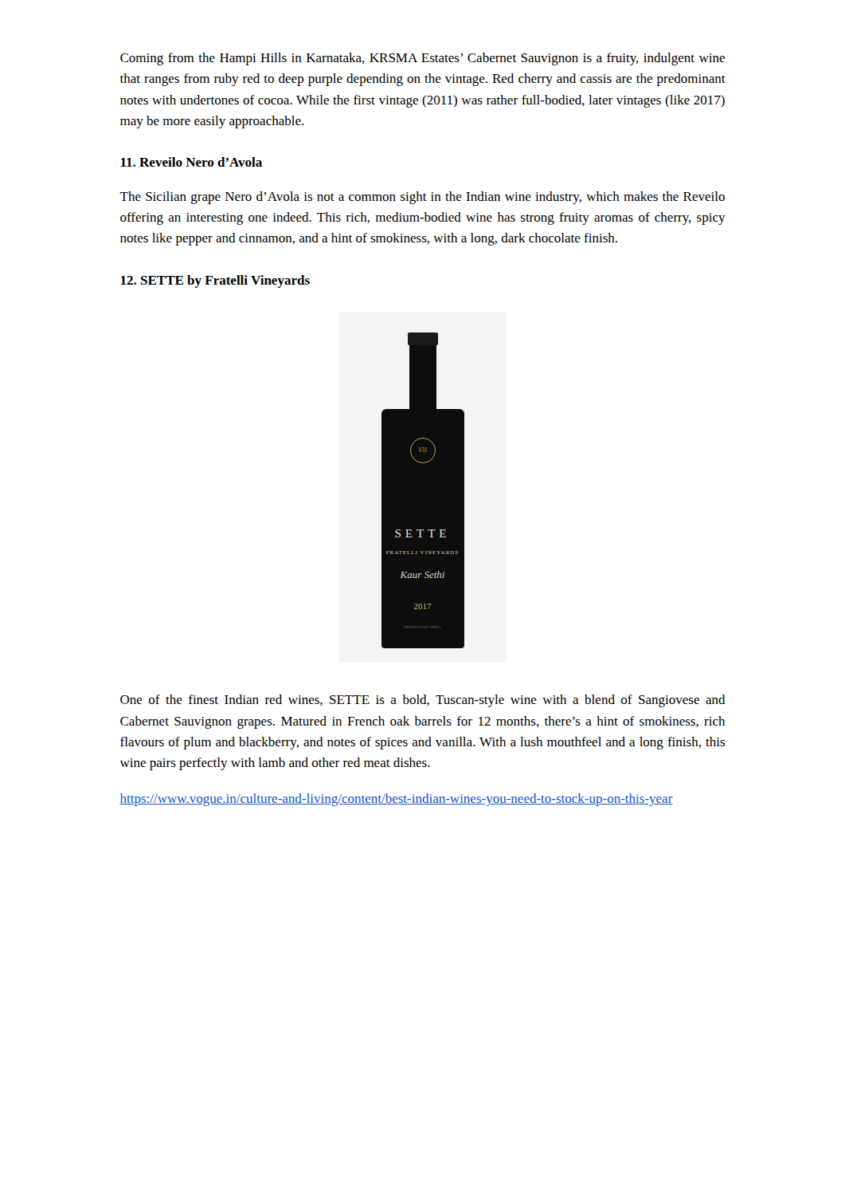Coming from the Hampi Hills in Karnataka, KRSMA Estates’ Cabernet Sauvignon is a fruity, indulgent wine that ranges from ruby red to deep purple depending on the vintage. Red cherry and cassis are the predominant notes with undertones of cocoa. While the first vintage (2011) was rather full-bodied, later vintages (like 2017) may be more easily approachable.
11. Reveilo Nero d’Avola
The Sicilian grape Nero d’Avola is not a common sight in the Indian wine industry, which makes the Reveilo offering an interesting one indeed. This rich, medium-bodied wine has strong fruity aromas of cherry, spicy notes like pepper and cinnamon, and a hint of smokiness, with a long, dark chocolate finish.
12. SETTE by Fratelli Vineyards
VII
SETTE
FRATELLI VINEYARDS
Kaur Sethi
2017
PRODUCT OF INDIA
One of the finest Indian red wines, SETTE is a bold, Tuscan-style wine with a blend of Sangiovese and Cabernet Sauvignon grapes. Matured in French oak barrels for 12 months, there’s a hint of smokiness, rich flavours of plum and blackberry, and notes of spices and vanilla. With a lush mouthfeel and a long finish, this wine pairs perfectly with lamb and other red meat dishes.
https://www.vogue.in/culture-and-living/content/best-indian-wines-you-need-to-stock-up-on-this-year